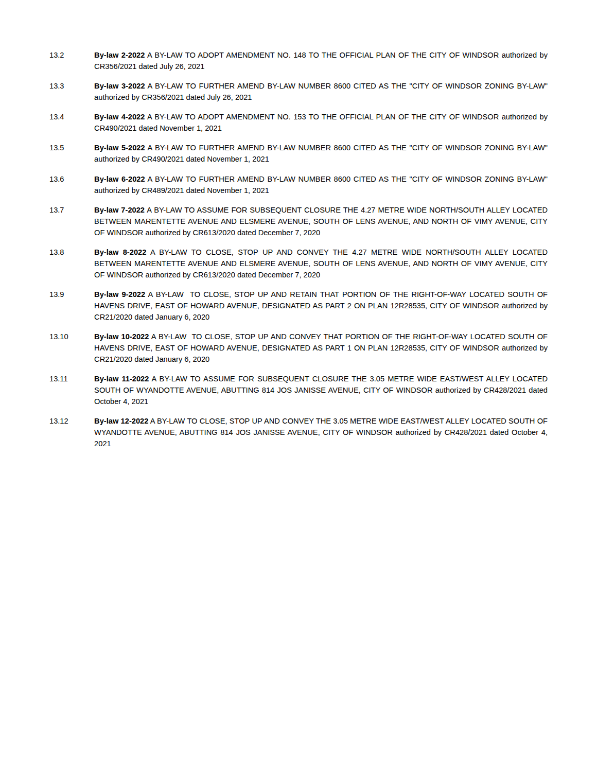| 13.2 | By-law 2-2022 A BY-LAW TO ADOPT AMENDMENT NO. 148 TO THE OFFICIAL PLAN OF THE CITY OF WINDSOR authorized by CR356/2021 dated July 26, 2021 |
| 13.3 | By-law 3-2022 A BY-LAW TO FURTHER AMEND BY-LAW NUMBER 8600 CITED AS THE "CITY OF WINDSOR ZONING BY-LAW" authorized by CR356/2021 dated July 26, 2021 |
| 13.4 | By-law 4-2022 A BY-LAW TO ADOPT AMENDMENT NO. 153 TO THE OFFICIAL PLAN OF THE CITY OF WINDSOR authorized by CR490/2021 dated November 1, 2021 |
| 13.5 | By-law 5-2022 A BY-LAW TO FURTHER AMEND BY-LAW NUMBER 8600 CITED AS THE "CITY OF WINDSOR ZONING BY-LAW" authorized by CR490/2021 dated November 1, 2021 |
| 13.6 | By-law 6-2022 A BY-LAW TO FURTHER AMEND BY-LAW NUMBER 8600 CITED AS THE "CITY OF WINDSOR ZONING BY-LAW" authorized by CR489/2021 dated November 1, 2021 |
| 13.7 | By-law 7-2022 A BY-LAW TO ASSUME FOR SUBSEQUENT CLOSURE THE 4.27 METRE WIDE NORTH/SOUTH ALLEY LOCATED BETWEEN MARENTETTE AVENUE AND ELSMERE AVENUE, SOUTH OF LENS AVENUE, AND NORTH OF VIMY AVENUE, CITY OF WINDSOR authorized by CR613/2020 dated December 7, 2020 |
| 13.8 | By-law 8-2022 A BY-LAW TO CLOSE, STOP UP AND CONVEY THE 4.27 METRE WIDE NORTH/SOUTH ALLEY LOCATED BETWEEN MARENTETTE AVENUE AND ELSMERE AVENUE, SOUTH OF LENS AVENUE, AND NORTH OF VIMY AVENUE, CITY OF WINDSOR authorized by CR613/2020 dated December 7, 2020 |
| 13.9 | By-law 9-2022 A BY-LAW TO CLOSE, STOP UP AND RETAIN THAT PORTION OF THE RIGHT-OF-WAY LOCATED SOUTH OF HAVENS DRIVE, EAST OF HOWARD AVENUE, DESIGNATED AS PART 2 ON PLAN 12R28535, CITY OF WINDSOR authorized by CR21/2020 dated January 6, 2020 |
| 13.10 | By-law 10-2022 A BY-LAW TO CLOSE, STOP UP AND CONVEY THAT PORTION OF THE RIGHT-OF-WAY LOCATED SOUTH OF HAVENS DRIVE, EAST OF HOWARD AVENUE, DESIGNATED AS PART 1 ON PLAN 12R28535, CITY OF WINDSOR authorized by CR21/2020 dated January 6, 2020 |
| 13.11 | By-law 11-2022 A BY-LAW TO ASSUME FOR SUBSEQUENT CLOSURE THE 3.05 METRE WIDE EAST/WEST ALLEY LOCATED SOUTH OF WYANDOTTE AVENUE, ABUTTING 814 JOS JANISSE AVENUE, CITY OF WINDSOR authorized by CR428/2021 dated October 4, 2021 |
| 13.12 | By-law 12-2022 A BY-LAW TO CLOSE, STOP UP AND CONVEY THE 3.05 METRE WIDE EAST/WEST ALLEY LOCATED SOUTH OF WYANDOTTE AVENUE, ABUTTING 814 JOS JANISSE AVENUE, CITY OF WINDSOR authorized by CR428/2021 dated October 4, 2021 |